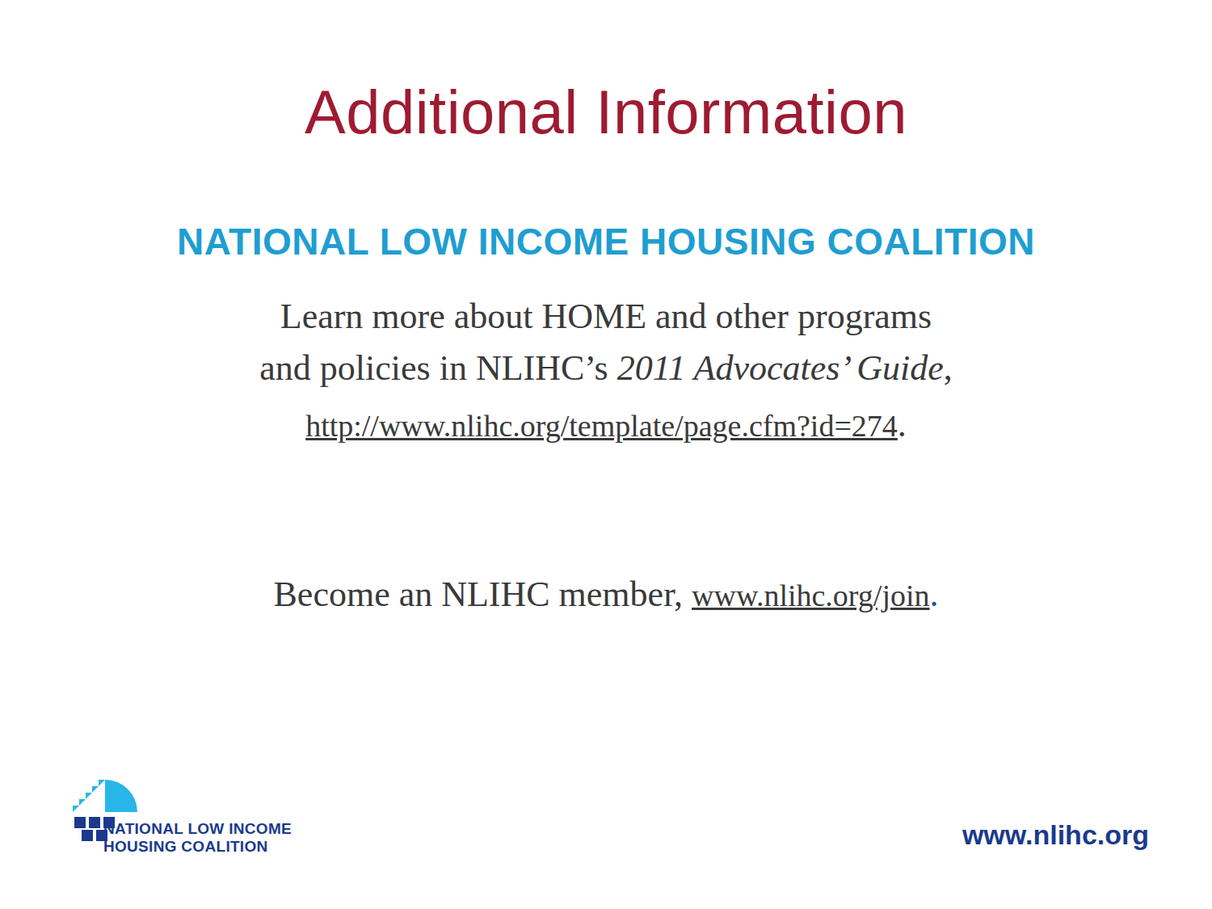Additional Information
NATIONAL LOW INCOME HOUSING COALITION
Learn more about HOME and other programs
and policies in NLIHC’s 2011 Advocates’ Guide,
http://www.nlihc.org/template/page.cfm?id=274.
Become an NLIHC member, www.nlihc.org/join.
NATIONAL LOW INCOME
HOUSING COALITION
www.nlihc.org